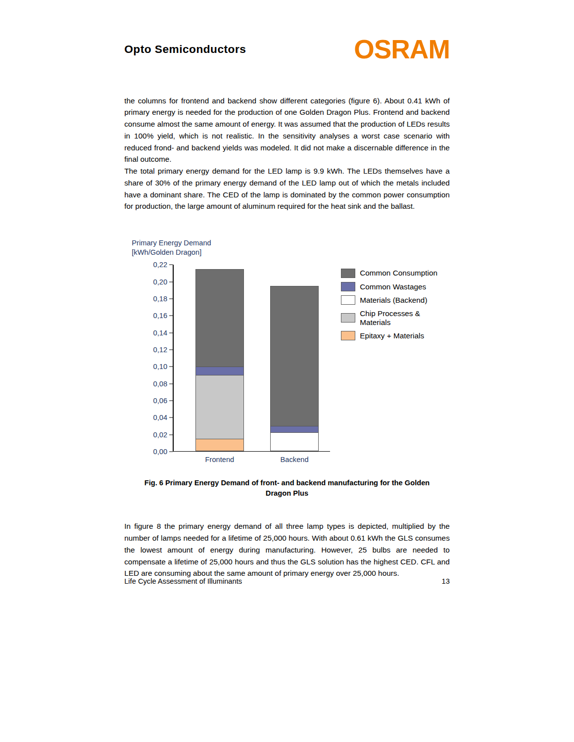Opto Semiconductors
OSRAM
the columns for frontend and backend show different categories (figure 6). About 0.41 kWh of primary energy is needed for the production of one Golden Dragon Plus. Frontend and backend consume almost the same amount of energy. It was assumed that the production of LEDs results in 100% yield, which is not realistic. In the sensitivity analyses a worst case scenario with reduced frond- and backend yields was modeled. It did not make a discernable difference in the final outcome.
The total primary energy demand for the LED lamp is 9.9 kWh. The LEDs themselves have a share of 30% of the primary energy demand of the LED lamp out of which the metals included have a dominant share. The CED of the lamp is dominated by the common power consumption for production, the large amount of aluminum required for the heat sink and the ballast.
Primary Energy Demand
[kWh/Golden Dragon]
0,22
0,20
0,18
0,16
0,14
0,12
0,10
0,08
0,06
0,04
0,02
0,00
Frontend
Backend
Common Consumption
Common Wastages
Materials (Backend)
Chip Processes & Materials
Epitaxy + Materials
Fig. 6 Primary Energy Demand of front- and backend manufacturing for the Golden Dragon Plus
In figure 8 the primary energy demand of all three lamp types is depicted, multiplied by the number of lamps needed for a lifetime of 25,000 hours. With about 0.61 kWh the GLS consumes the lowest amount of energy during manufacturing. However, 25 bulbs are needed to compensate a lifetime of 25,000 hours and thus the GLS solution has the highest CED. CFL and LED are consuming about the same amount of primary energy over 25,000 hours.
Life Cycle Assessment of Illuminants 13